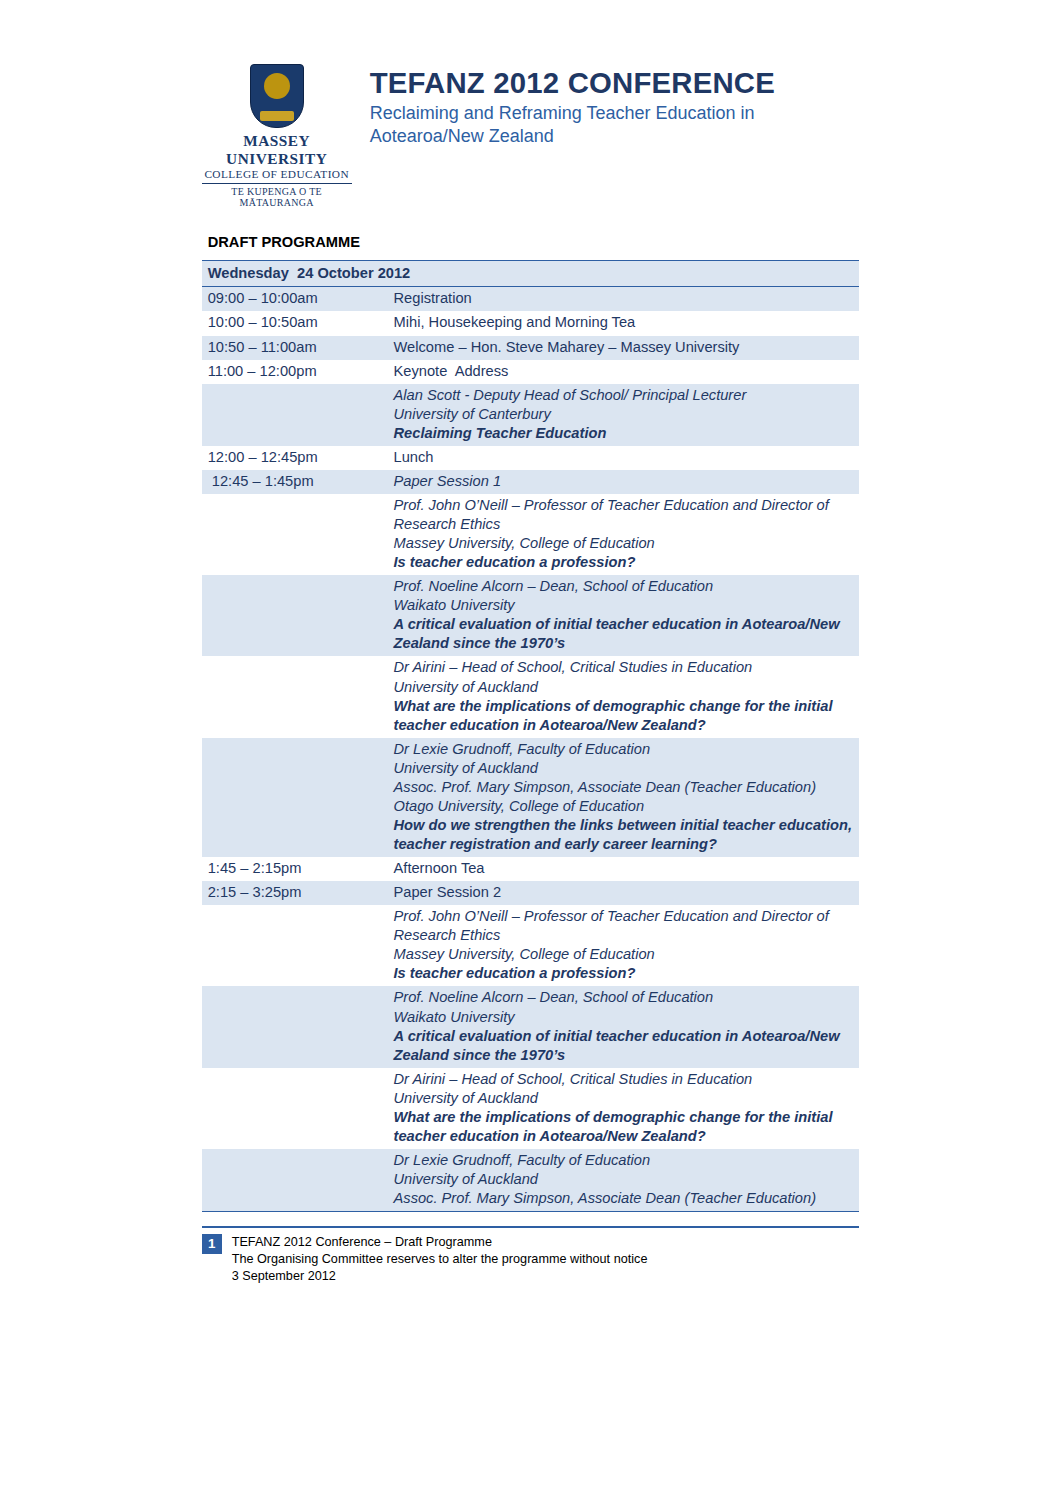MASSEY UNIVERSITY
COLLEGE OF EDUCATION
TE KUPENGA O TE MĀTAURANGA
TEFANZ 2012 CONFERENCE
Reclaiming and Reframing Teacher Education in Aotearoa/New Zealand
DRAFT PROGRAMME
| Wednesday 24 October 2012 |
| 09:00 – 10:00am | Registration |
| 10:00 – 10:50am | Mihi, Housekeeping and Morning Tea |
| 10:50 – 11:00am | Welcome – Hon. Steve Maharey – Massey University |
| 11:00 – 12:00pm | Keynote Address |
| | Alan Scott - Deputy Head of School/ Principal Lecturer University of Canterbury Reclaiming Teacher Education |
| 12:00 – 12:45pm | Lunch |
| 12:45 – 1:45pm | Paper Session 1 |
| | Prof. John O’Neill – Professor of Teacher Education and Director of Research Ethics Massey University, College of Education Is teacher education a profession? |
| | Prof. Noeline Alcorn – Dean, School of Education Waikato University A critical evaluation of initial teacher education in Aotearoa/New Zealand since the 1970’s |
| | Dr Airini – Head of School, Critical Studies in Education University of Auckland What are the implications of demographic change for the initial teacher education in Aotearoa/New Zealand? |
| | Dr Lexie Grudnoff, Faculty of Education University of Auckland Assoc. Prof. Mary Simpson, Associate Dean (Teacher Education) Otago University, College of Education How do we strengthen the links between initial teacher education, teacher registration and early career learning? |
| 1:45 – 2:15pm | Afternoon Tea |
| 2:15 – 3:25pm | Paper Session 2 |
| | Prof. John O’Neill – Professor of Teacher Education and Director of Research Ethics Massey University, College of Education Is teacher education a profession? |
| | Prof. Noeline Alcorn – Dean, School of Education Waikato University A critical evaluation of initial teacher education in Aotearoa/New Zealand since the 1970’s |
| | Dr Airini – Head of School, Critical Studies in Education University of Auckland What are the implications of demographic change for the initial teacher education in Aotearoa/New Zealand? |
| | Dr Lexie Grudnoff, Faculty of Education University of Auckland Assoc. Prof. Mary Simpson, Associate Dean (Teacher Education) |
1
TEFANZ 2012 Conference – Draft Programme
The Organising Committee reserves to alter the programme without notice
3 September 2012